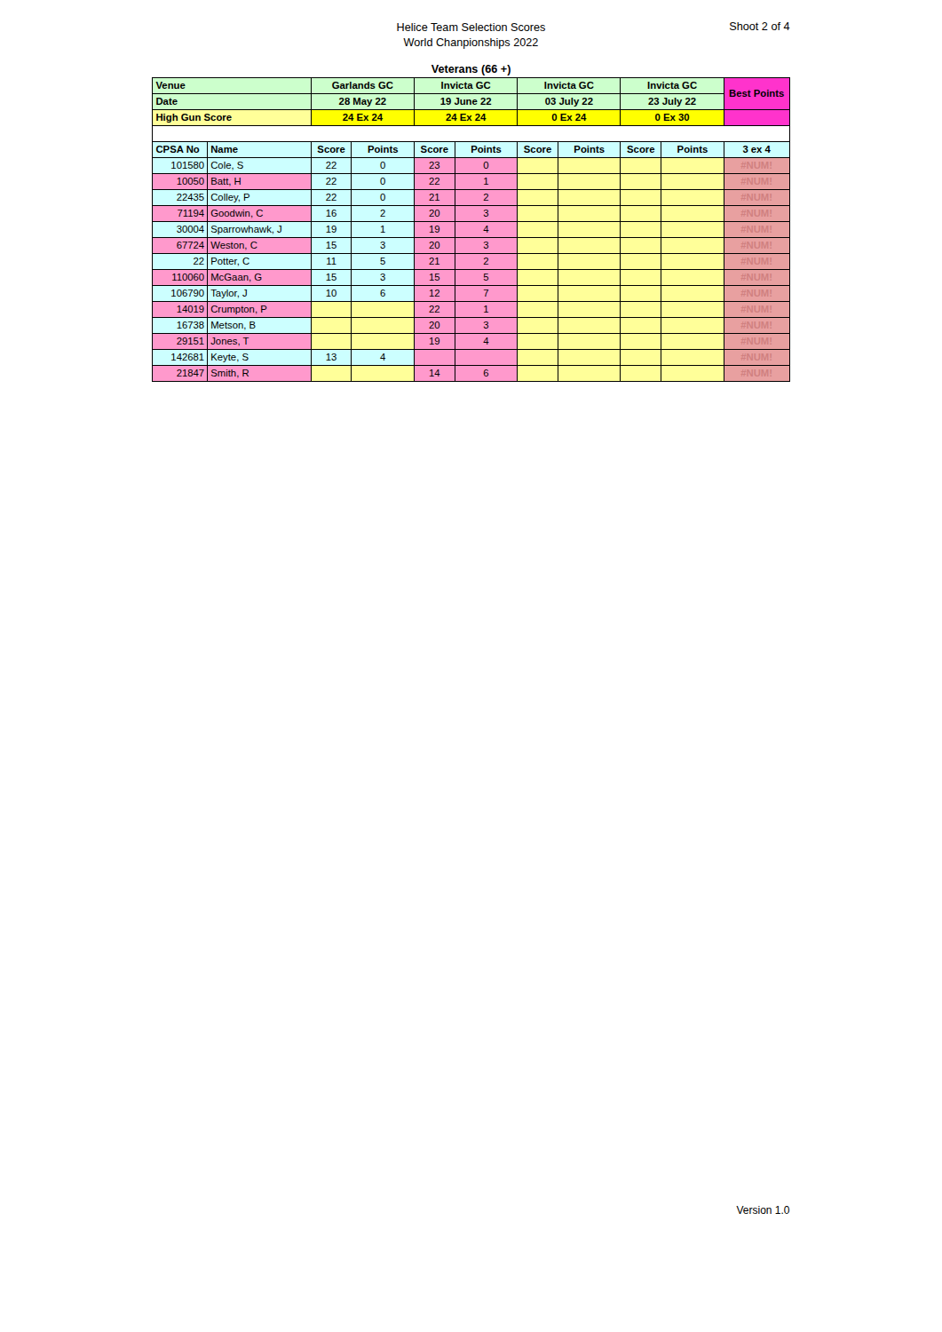Shoot 2 of 4
Helice Team Selection Scores
World Chanpionships 2022
Veterans (66 +)
| Venue | Garlands GC | Invicta GC | Invicta GC | Invicta GC | Best Points |
| Date | 28 May 22 | 19 June 22 | 03 July 22 | 23 July 22 |
| High Gun Score | 24 Ex 24 | 24 Ex 24 | 0 Ex 24 | 0 Ex 30 | |
| CPSA No | Name | Score | Points | Score | Points | Score | Points | Score | Points | 3 ex 4 |
| 101580 | Cole, S | 22 | 0 | 23 | 0 | | | | | #NUM! |
| 10050 | Batt, H | 22 | 0 | 22 | 1 | | | | | #NUM! |
| 22435 | Colley, P | 22 | 0 | 21 | 2 | | | | | #NUM! |
| 71194 | Goodwin, C | 16 | 2 | 20 | 3 | | | | | #NUM! |
| 30004 | Sparrowhawk, J | 19 | 1 | 19 | 4 | | | | | #NUM! |
| 67724 | Weston, C | 15 | 3 | 20 | 3 | | | | | #NUM! |
| 22 | Potter, C | 11 | 5 | 21 | 2 | | | | | #NUM! |
| 110060 | McGaan, G | 15 | 3 | 15 | 5 | | | | | #NUM! |
| 106790 | Taylor, J | 10 | 6 | 12 | 7 | | | | | #NUM! |
| 14019 | Crumpton, P | | | 22 | 1 | | | | | #NUM! |
| 16738 | Metson, B | | | 20 | 3 | | | | | #NUM! |
| 29151 | Jones, T | | | 19 | 4 | | | | | #NUM! |
| 142681 | Keyte, S | 13 | 4 | | | | | | | #NUM! |
| 21847 | Smith, R | | | 14 | 6 | | | | | #NUM! |
Version 1.0